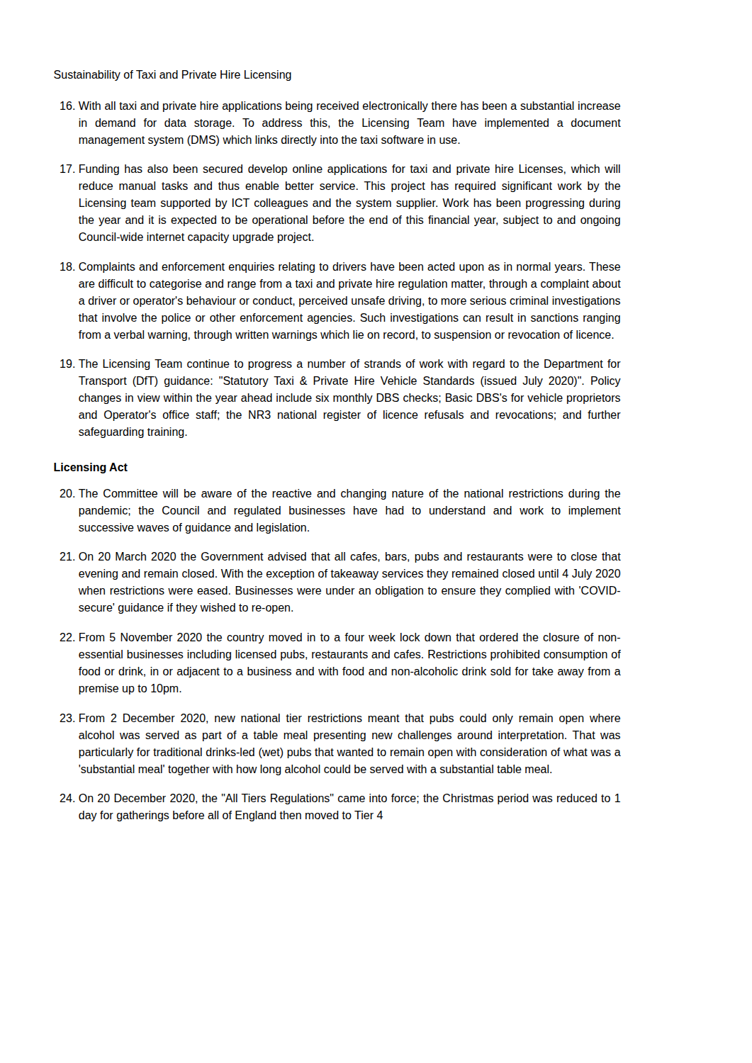Sustainability of Taxi and Private Hire Licensing
With all taxi and private hire applications being received electronically there has been a substantial increase in demand for data storage. To address this, the Licensing Team have implemented a document management system (DMS) which links directly into the taxi software in use.
Funding has also been secured develop online applications for taxi and private hire Licenses, which will reduce manual tasks and thus enable better service. This project has required significant work by the Licensing team supported by ICT colleagues and the system supplier. Work has been progressing during the year and it is expected to be operational before the end of this financial year, subject to and ongoing Council-wide internet capacity upgrade project.
Complaints and enforcement enquiries relating to drivers have been acted upon as in normal years. These are difficult to categorise and range from a taxi and private hire regulation matter, through a complaint about a driver or operator's behaviour or conduct, perceived unsafe driving, to more serious criminal investigations that involve the police or other enforcement agencies. Such investigations can result in sanctions ranging from a verbal warning, through written warnings which lie on record, to suspension or revocation of licence.
The Licensing Team continue to progress a number of strands of work with regard to the Department for Transport (DfT) guidance: "Statutory Taxi & Private Hire Vehicle Standards (issued July 2020)". Policy changes in view within the year ahead include six monthly DBS checks; Basic DBS's for vehicle proprietors and Operator's office staff; the NR3 national register of licence refusals and revocations; and further safeguarding training.
Licensing Act
The Committee will be aware of the reactive and changing nature of the national restrictions during the pandemic; the Council and regulated businesses have had to understand and work to implement successive waves of guidance and legislation.
On 20 March 2020 the Government advised that all cafes, bars, pubs and restaurants were to close that evening and remain closed. With the exception of takeaway services they remained closed until 4 July 2020 when restrictions were eased. Businesses were under an obligation to ensure they complied with 'COVID-secure' guidance if they wished to re-open.
From 5 November 2020 the country moved in to a four week lock down that ordered the closure of non-essential businesses including licensed pubs, restaurants and cafes. Restrictions prohibited consumption of food or drink, in or adjacent to a business and with food and non-alcoholic drink sold for take away from a premise up to 10pm.
From 2 December 2020, new national tier restrictions meant that pubs could only remain open where alcohol was served as part of a table meal presenting new challenges around interpretation. That was particularly for traditional drinks-led (wet) pubs that wanted to remain open with consideration of what was a 'substantial meal' together with how long alcohol could be served with a substantial table meal.
On 20 December 2020, the "All Tiers Regulations" came into force; the Christmas period was reduced to 1 day for gatherings before all of England then moved to Tier 4